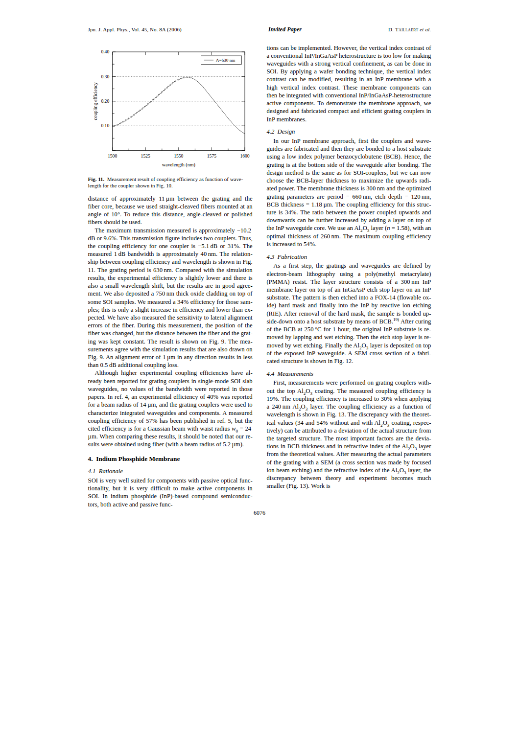Jpn. J. Appl. Phys., Vol. 45, No. 8A (2006)
Invited Paper
D. Taillaert et al.
0.40 0.30 0.20 0.10 1500 1525 1550 1575 1600 wavelength (nm) coupling efficiency Λ=630 nm
Fig. 11. Measurement result of coupling efficiency as function of wavelength for the coupler shown in Fig. 10.
distance of approximately 11 µm between the grating and the fiber core, because we used straight-cleaved fibers mounted at an angle of 10°. To reduce this distance, angle-cleaved or polished fibers should be used.
The maximum transmission measured is approximately −10.2 dB or 9.6%. This transmission figure includes two couplers. Thus, the coupling efficiency for one coupler is −5.1 dB or 31%. The measured 1 dB bandwidth is approximately 40 nm. The relationship between coupling efficiency and wavelength is shown in Fig. 11. The grating period is 630 nm. Compared with the simulation results, the experimental efficiency is slightly lower and there is also a small wavelength shift, but the results are in good agreement. We also deposited a 750 nm thick oxide cladding on top of some SOI samples. We measured a 34% efficiency for those samples; this is only a slight increase in efficiency and lower than expected. We have also measured the sensitivity to lateral alignment errors of the fiber. During this measurement, the position of the fiber was changed, but the distance between the fiber and the grating was kept constant. The result is shown on Fig. 9. The measurements agree with the simulation results that are also drawn on Fig. 9. An alignment error of 1 µm in any direction results in less than 0.5 dB additional coupling loss.
Although higher experimental coupling efficiencies have already been reported for grating couplers in single-mode SOI slab waveguides, no values of the bandwidth were reported in those papers. In ref. 4, an experimental efficiency of 40% was reported for a beam radius of 14 µm, and the grating couplers were used to characterize integrated waveguides and components. A measured coupling efficiency of 57% has been published in ref. 5, but the cited efficiency is for a Gaussian beam with waist radius w0 = 24 µm. When comparing these results, it should be noted that our results were obtained using fiber (with a beam radius of 5.2 µm).
4. Indium Phosphide Membrane
4.1 Rationale
SOI is very well suited for components with passive optical functionality, but it is very difficult to make active components in SOI. In indium phosphide (InP)-based compound semiconductors, both active and passive func-
tions can be implemented. However, the vertical index contrast of a conventional InP/InGaAsP heterostructure is too low for making waveguides with a strong vertical confinement, as can be done in SOI. By applying a wafer bonding technique, the vertical index contrast can be modified, resulting in an InP membrane with a high vertical index contrast. These membrane components can then be integrated with conventional InP/InGaAsP-heterostructure active components. To demonstrate the membrane approach, we designed and fabricated compact and efficient grating couplers in InP membranes.
4.2 Design
In our InP membrane approach, first the couplers and waveguides are fabricated and then they are bonded to a host substrate using a low index polymer benzocyclobutene (BCB). Hence, the grating is at the bottom side of the waveguide after bonding. The design method is the same as for SOI-couplers, but we can now choose the BCB-layer thickness to maximize the upwards radiated power. The membrane thickness is 300 nm and the optimized grating parameters are period = 660 nm, etch depth = 120 nm, BCB thickness = 1.18 µm. The coupling efficiency for this structure is 34%. The ratio between the power coupled upwards and downwards can be further increased by adding a layer on top of the InP waveguide core. We use an Al2O3 layer (n = 1.58), with an optimal thickness of 260 nm. The maximum coupling efficiency is increased to 54%.
4.3 Fabrication
As a first step, the gratings and waveguides are defined by electron-beam lithography using a poly(methyl metacrylate) (PMMA) resist. The layer structure consists of a 300 nm InP membrane layer on top of an InGaAsP etch stop layer on an InP substrate. The pattern is then etched into a FOX-14 (flowable oxide) hard mask and finally into the InP by reactive ion etching (RIE). After removal of the hard mask, the sample is bonded upside-down onto a host substrate by means of BCB.19) After curing of the BCB at 250 °C for 1 hour, the original InP substrate is removed by lapping and wet etching. Then the etch stop layer is removed by wet etching. Finally the Al2O3 layer is deposited on top of the exposed InP waveguide. A SEM cross section of a fabricated structure is shown in Fig. 12.
4.4 Measurements
First, measurements were performed on grating couplers without the top Al2O3 coating. The measured coupling efficiency is 19%. The coupling efficiency is increased to 30% when applying a 240 nm Al2O3 layer. The coupling efficiency as a function of wavelength is shown in Fig. 13. The discrepancy with the theoretical values (34 and 54% without and with Al2O3 coating, respectively) can be attributed to a deviation of the actual structure from the targeted structure. The most important factors are the deviations in BCB thickness and in refractive index of the Al2O3 layer from the theoretical values. After measuring the actual parameters of the grating with a SEM (a cross section was made by focused ion beam etching) and the refractive index of the Al2O3 layer, the discrepancy between theory and experiment becomes much smaller (Fig. 13). Work is
6076